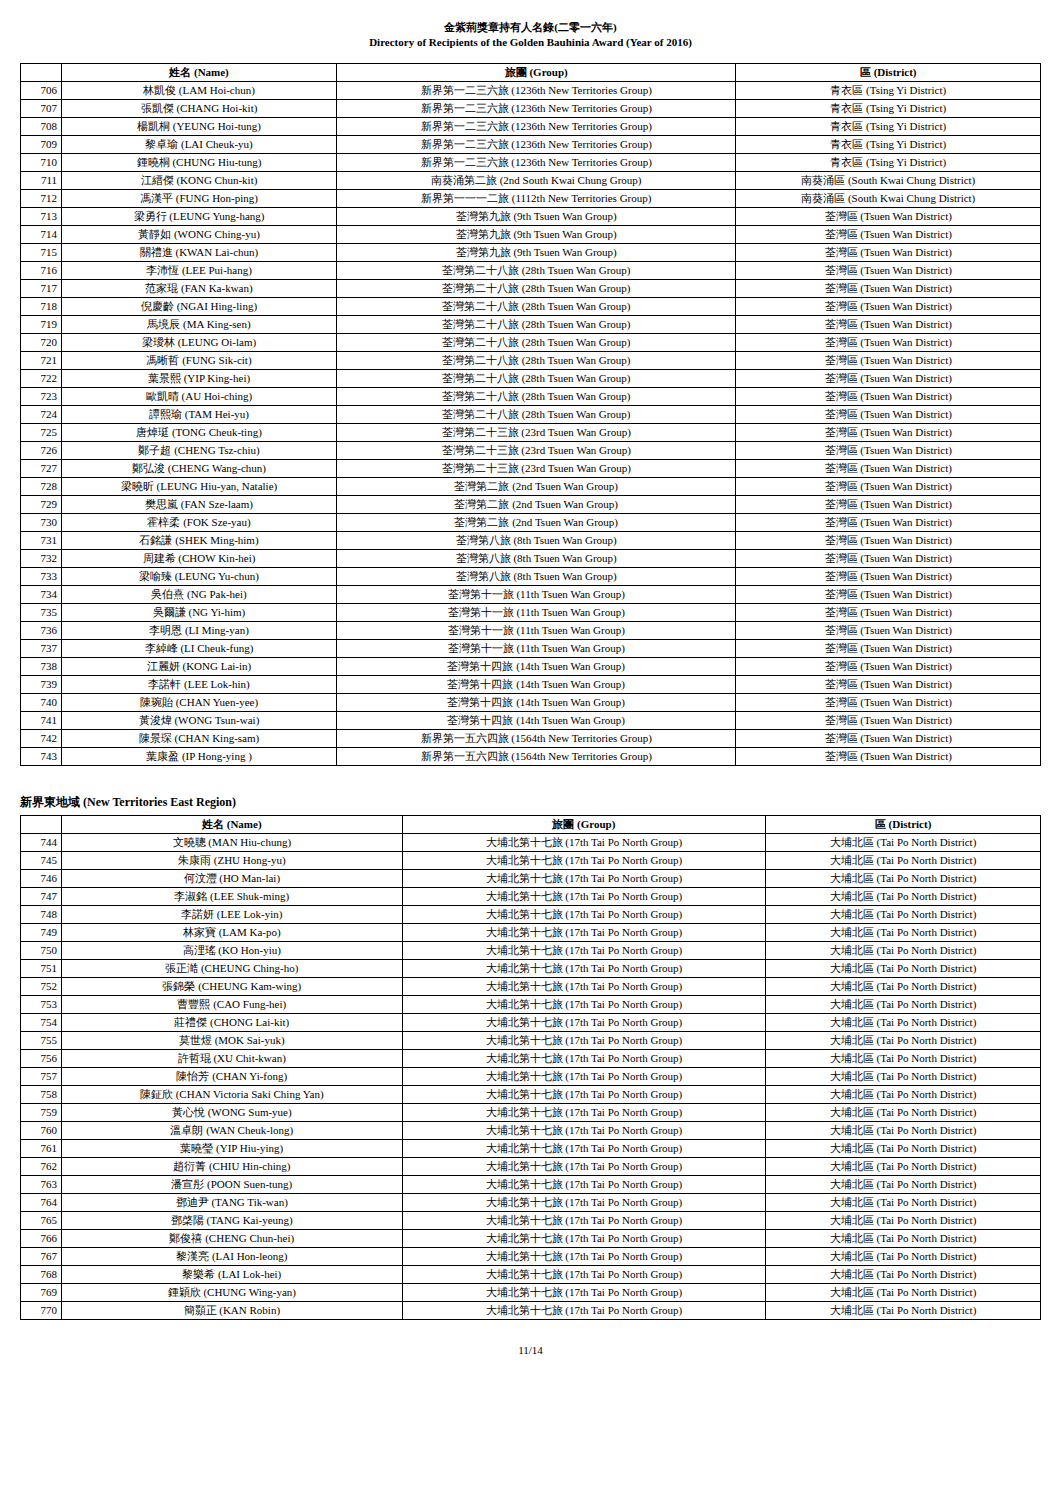金紫荊獎章持有人名錄(二零一六年)
Directory of Recipients of the Golden Bauhinia Award (Year of 2016)
| | 姓名 (Name) | 旅團 (Group) | 區 (District) |
| --- | --- | --- | --- |
| 706 | 林凱俊 (LAM Hoi-chun) | 新界第一二三六旅 (1236th New Territories Group) | 青衣區 (Tsing Yi District) |
| 707 | 張凱傑 (CHANG Hoi-kit) | 新界第一二三六旅 (1236th New Territories Group) | 青衣區 (Tsing Yi District) |
| 708 | 楊凱桐 (YEUNG Hoi-tung) | 新界第一二三六旅 (1236th New Territories Group) | 青衣區 (Tsing Yi District) |
| 709 | 黎卓瑜 (LAI Cheuk-yu) | 新界第一二三六旅 (1236th New Territories Group) | 青衣區 (Tsing Yi District) |
| 710 | 鍾曉桐 (CHUNG Hiu-tung) | 新界第一二三六旅 (1236th New Territories Group) | 青衣區 (Tsing Yi District) |
| 711 | 江縉傑 (KONG Chun-kit) | 南葵涌第二旅 (2nd South Kwai Chung Group) | 南葵涌區 (South Kwai Chung District) |
| 712 | 馮漢平 (FUNG Hon-ping) | 新界第一一一二旅 (1112th New Territories Group) | 南葵涌區 (South Kwai Chung District) |
| 713 | 梁勇行 (LEUNG Yung-hang) | 荃灣第九旅 (9th Tsuen Wan Group) | 荃灣區 (Tsuen Wan District) |
| 714 | 黃靜如 (WONG Ching-yu) | 荃灣第九旅 (9th Tsuen Wan Group) | 荃灣區 (Tsuen Wan District) |
| 715 | 關禮進 (KWAN Lai-chun) | 荃灣第九旅 (9th Tsuen Wan Group) | 荃灣區 (Tsuen Wan District) |
| 716 | 李沛恆 (LEE Pui-hang) | 荃灣第二十八旅 (28th Tsuen Wan Group) | 荃灣區 (Tsuen Wan District) |
| 717 | 范家琨 (FAN Ka-kwan) | 荃灣第二十八旅 (28th Tsuen Wan Group) | 荃灣區 (Tsuen Wan District) |
| 718 | 倪慶齡 (NGAI Hing-ling) | 荃灣第二十八旅 (28th Tsuen Wan Group) | 荃灣區 (Tsuen Wan District) |
| 719 | 馬境辰 (MA King-sen) | 荃灣第二十八旅 (28th Tsuen Wan Group) | 荃灣區 (Tsuen Wan District) |
| 720 | 梁璦林 (LEUNG Oi-lam) | 荃灣第二十八旅 (28th Tsuen Wan Group) | 荃灣區 (Tsuen Wan District) |
| 721 | 馮晰哲 (FUNG Sik-cit) | 荃灣第二十八旅 (28th Tsuen Wan Group) | 荃灣區 (Tsuen Wan District) |
| 722 | 葉景熙 (YIP King-hei) | 荃灣第二十八旅 (28th Tsuen Wan Group) | 荃灣區 (Tsuen Wan District) |
| 723 | 歐凱晴 (AU Hoi-ching) | 荃灣第二十八旅 (28th Tsuen Wan Group) | 荃灣區 (Tsuen Wan District) |
| 724 | 譚熙瑜 (TAM Hei-yu) | 荃灣第二十八旅 (28th Tsuen Wan Group) | 荃灣區 (Tsuen Wan District) |
| 725 | 唐焯珽 (TONG Cheuk-ting) | 荃灣第二十三旅 (23rd Tsuen Wan Group) | 荃灣區 (Tsuen Wan District) |
| 726 | 鄭子超 (CHENG Tsz-chiu) | 荃灣第二十三旅 (23rd Tsuen Wan Group) | 荃灣區 (Tsuen Wan District) |
| 727 | 鄭弘浚 (CHENG Wang-chun) | 荃灣第二十三旅 (23rd Tsuen Wan Group) | 荃灣區 (Tsuen Wan District) |
| 728 | 梁曉昕 (LEUNG Hiu-yan, Natalie) | 荃灣第二旅 (2nd Tsuen Wan Group) | 荃灣區 (Tsuen Wan District) |
| 729 | 樊思嵐 (FAN Sze-laam) | 荃灣第二旅 (2nd Tsuen Wan Group) | 荃灣區 (Tsuen Wan District) |
| 730 | 霍梓柔 (FOK Sze-yau) | 荃灣第二旅 (2nd Tsuen Wan Group) | 荃灣區 (Tsuen Wan District) |
| 731 | 石銘謙 (SHEK Ming-him) | 荃灣第八旅 (8th Tsuen Wan Group) | 荃灣區 (Tsuen Wan District) |
| 732 | 周建希 (CHOW Kin-hei) | 荃灣第八旅 (8th Tsuen Wan Group) | 荃灣區 (Tsuen Wan District) |
| 733 | 梁喻臻 (LEUNG Yu-chun) | 荃灣第八旅 (8th Tsuen Wan Group) | 荃灣區 (Tsuen Wan District) |
| 734 | 吳伯熹 (NG Pak-hei) | 荃灣第十一旅 (11th Tsuen Wan Group) | 荃灣區 (Tsuen Wan District) |
| 735 | 吳爾謙 (NG Yi-him) | 荃灣第十一旅 (11th Tsuen Wan Group) | 荃灣區 (Tsuen Wan District) |
| 736 | 李明恩 (LI Ming-yan) | 荃灣第十一旅 (11th Tsuen Wan Group) | 荃灣區 (Tsuen Wan District) |
| 737 | 李綽峰 (LI Cheuk-fung) | 荃灣第十一旅 (11th Tsuen Wan Group) | 荃灣區 (Tsuen Wan District) |
| 738 | 江麗妍 (KONG Lai-in) | 荃灣第十四旅 (14th Tsuen Wan Group) | 荃灣區 (Tsuen Wan District) |
| 739 | 李諾軒 (LEE Lok-hin) | 荃灣第十四旅 (14th Tsuen Wan Group) | 荃灣區 (Tsuen Wan District) |
| 740 | 陳琬貽 (CHAN Yuen-yee) | 荃灣第十四旅 (14th Tsuen Wan Group) | 荃灣區 (Tsuen Wan District) |
| 741 | 黃浚煒 (WONG Tsun-wai) | 荃灣第十四旅 (14th Tsuen Wan Group) | 荃灣區 (Tsuen Wan District) |
| 742 | 陳景琛 (CHAN King-sam) | 新界第一五六四旅 (1564th New Territories Group) | 荃灣區 (Tsuen Wan District) |
| 743 | 葉康盈 (IP Hong-ying ) | 新界第一五六四旅 (1564th New Territories Group) | 荃灣區 (Tsuen Wan District) |
新界東地域 (New Territories East Region)
| | 姓名 (Name) | 旅團 (Group) | 區 (District) |
| --- | --- | --- | --- |
| 744 | 文曉聰 (MAN Hiu-chung) | 大埔北第十七旅 (17th Tai Po North Group) | 大埔北區 (Tai Po North District) |
| 745 | 朱康雨 (ZHU Hong-yu) | 大埔北第十七旅 (17th Tai Po North Group) | 大埔北區 (Tai Po North District) |
| 746 | 何汶灃 (HO Man-lai) | 大埔北第十七旅 (17th Tai Po North Group) | 大埔北區 (Tai Po North District) |
| 747 | 李淑銘 (LEE Shuk-ming) | 大埔北第十七旅 (17th Tai Po North Group) | 大埔北區 (Tai Po North District) |
| 748 | 李諾妍 (LEE Lok-yin) | 大埔北第十七旅 (17th Tai Po North Group) | 大埔北區 (Tai Po North District) |
| 749 | 林家寶 (LAM Ka-po) | 大埔北第十七旅 (17th Tai Po North Group) | 大埔北區 (Tai Po North District) |
| 750 | 高浬瑤 (KO Hon-yiu) | 大埔北第十七旅 (17th Tai Po North Group) | 大埔北區 (Tai Po North District) |
| 751 | 張正澔 (CHEUNG Ching-ho) | 大埔北第十七旅 (17th Tai Po North Group) | 大埔北區 (Tai Po North District) |
| 752 | 張錦榮 (CHEUNG Kam-wing) | 大埔北第十七旅 (17th Tai Po North Group) | 大埔北區 (Tai Po North District) |
| 753 | 曹豐熙 (CAO Fung-hei) | 大埔北第十七旅 (17th Tai Po North Group) | 大埔北區 (Tai Po North District) |
| 754 | 莊禮傑 (CHONG Lai-kit) | 大埔北第十七旅 (17th Tai Po North Group) | 大埔北區 (Tai Po North District) |
| 755 | 莫世煜 (MOK Sai-yuk) | 大埔北第十七旅 (17th Tai Po North Group) | 大埔北區 (Tai Po North District) |
| 756 | 許哲琨 (XU Chit-kwan) | 大埔北第十七旅 (17th Tai Po North Group) | 大埔北區 (Tai Po North District) |
| 757 | 陳怡芳 (CHAN Yi-fong) | 大埔北第十七旅 (17th Tai Po North Group) | 大埔北區 (Tai Po North District) |
| 758 | 陳鉦欣 (CHAN Victoria Saki Ching Yan) | 大埔北第十七旅 (17th Tai Po North Group) | 大埔北區 (Tai Po North District) |
| 759 | 黃心悅 (WONG Sum-yue) | 大埔北第十七旅 (17th Tai Po North Group) | 大埔北區 (Tai Po North District) |
| 760 | 溫卓朗 (WAN Cheuk-long) | 大埔北第十七旅 (17th Tai Po North Group) | 大埔北區 (Tai Po North District) |
| 761 | 葉曉瑩 (YIP Hiu-ying) | 大埔北第十七旅 (17th Tai Po North Group) | 大埔北區 (Tai Po North District) |
| 762 | 趙衍菁 (CHIU Hin-ching) | 大埔北第十七旅 (17th Tai Po North Group) | 大埔北區 (Tai Po North District) |
| 763 | 潘宣彤 (POON Suen-tung) | 大埔北第十七旅 (17th Tai Po North Group) | 大埔北區 (Tai Po North District) |
| 764 | 鄧迪尹 (TANG Tik-wan) | 大埔北第十七旅 (17th Tai Po North Group) | 大埔北區 (Tai Po North District) |
| 765 | 鄧棨陽 (TANG Kai-yeung) | 大埔北第十七旅 (17th Tai Po North Group) | 大埔北區 (Tai Po North District) |
| 766 | 鄭俊禧 (CHENG Chun-hei) | 大埔北第十七旅 (17th Tai Po North Group) | 大埔北區 (Tai Po North District) |
| 767 | 黎漢亮 (LAI Hon-leong) | 大埔北第十七旅 (17th Tai Po North Group) | 大埔北區 (Tai Po North District) |
| 768 | 黎樂希 (LAI Lok-hei) | 大埔北第十七旅 (17th Tai Po North Group) | 大埔北區 (Tai Po North District) |
| 769 | 鍾穎欣 (CHUNG Wing-yan) | 大埔北第十七旅 (17th Tai Po North Group) | 大埔北區 (Tai Po North District) |
| 770 | 簡顥正 (KAN Robin) | 大埔北第十七旅 (17th Tai Po North Group) | 大埔北區 (Tai Po North District) |
11/14